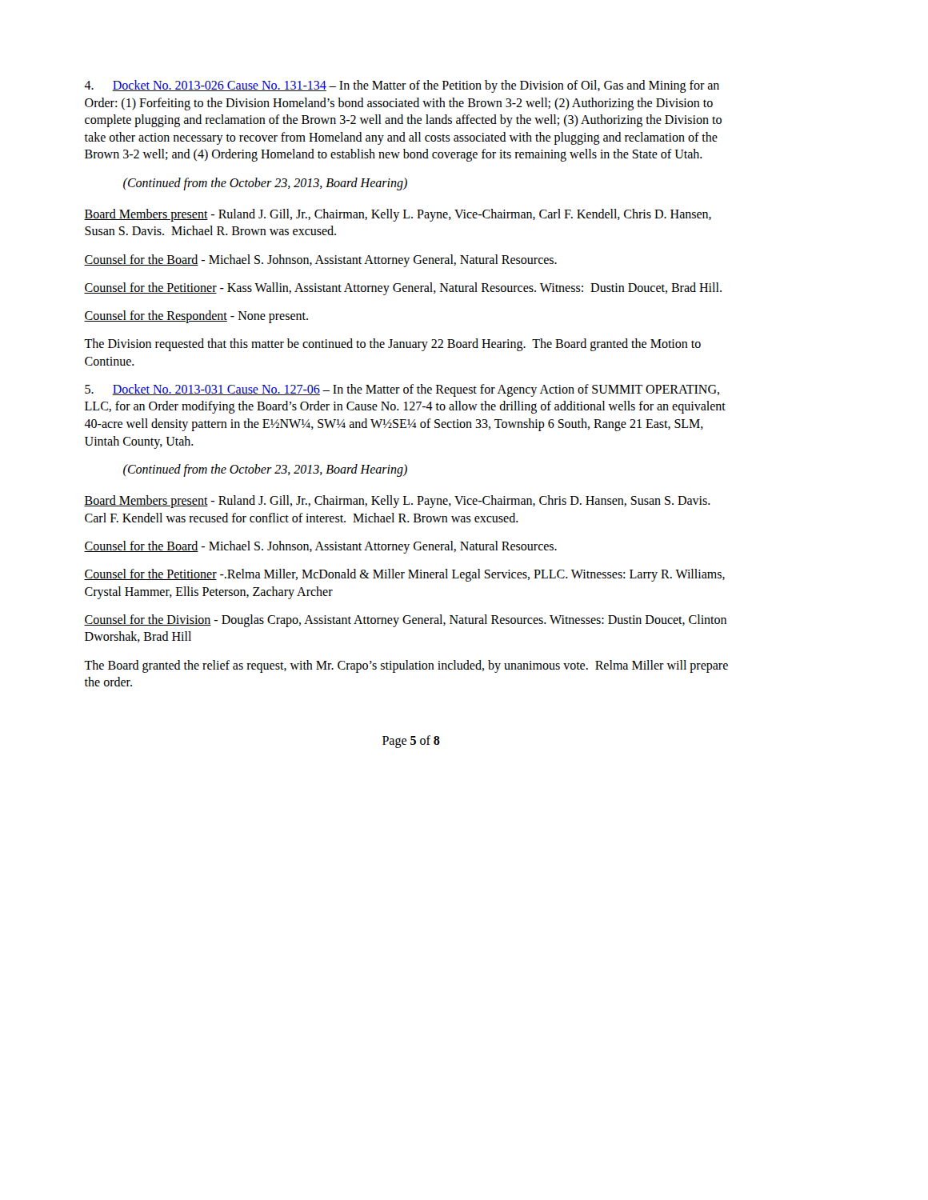4. Docket No. 2013-026 Cause No. 131-134 – In the Matter of the Petition by the Division of Oil, Gas and Mining for an Order: (1) Forfeiting to the Division Homeland’s bond associated with the Brown 3-2 well; (2) Authorizing the Division to complete plugging and reclamation of the Brown 3-2 well and the lands affected by the well; (3) Authorizing the Division to take other action necessary to recover from Homeland any and all costs associated with the plugging and reclamation of the Brown 3-2 well; and (4) Ordering Homeland to establish new bond coverage for its remaining wells in the State of Utah.
(Continued from the October 23, 2013, Board Hearing)
Board Members present - Ruland J. Gill, Jr., Chairman, Kelly L. Payne, Vice-Chairman, Carl F. Kendell, Chris D. Hansen, Susan S. Davis. Michael R. Brown was excused.
Counsel for the Board - Michael S. Johnson, Assistant Attorney General, Natural Resources.
Counsel for the Petitioner - Kass Wallin, Assistant Attorney General, Natural Resources. Witness: Dustin Doucet, Brad Hill.
Counsel for the Respondent - None present.
The Division requested that this matter be continued to the January 22 Board Hearing. The Board granted the Motion to Continue.
5. Docket No. 2013-031 Cause No. 127-06 – In the Matter of the Request for Agency Action of SUMMIT OPERATING, LLC, for an Order modifying the Board’s Order in Cause No. 127-4 to allow the drilling of additional wells for an equivalent 40-acre well density pattern in the E½NW¼, SW¼ and W½SE¼ of Section 33, Township 6 South, Range 21 East, SLM, Uintah County, Utah.
(Continued from the October 23, 2013, Board Hearing)
Board Members present - Ruland J. Gill, Jr., Chairman, Kelly L. Payne, Vice-Chairman, Chris D. Hansen, Susan S. Davis. Carl F. Kendell was recused for conflict of interest. Michael R. Brown was excused.
Counsel for the Board - Michael S. Johnson, Assistant Attorney General, Natural Resources.
Counsel for the Petitioner -.Relma Miller, McDonald & Miller Mineral Legal Services, PLLC. Witnesses: Larry R. Williams, Crystal Hammer, Ellis Peterson, Zachary Archer
Counsel for the Division - Douglas Crapo, Assistant Attorney General, Natural Resources. Witnesses: Dustin Doucet, Clinton Dworshak, Brad Hill
The Board granted the relief as request, with Mr. Crapo’s stipulation included, by unanimous vote. Relma Miller will prepare the order.
Page 5 of 8